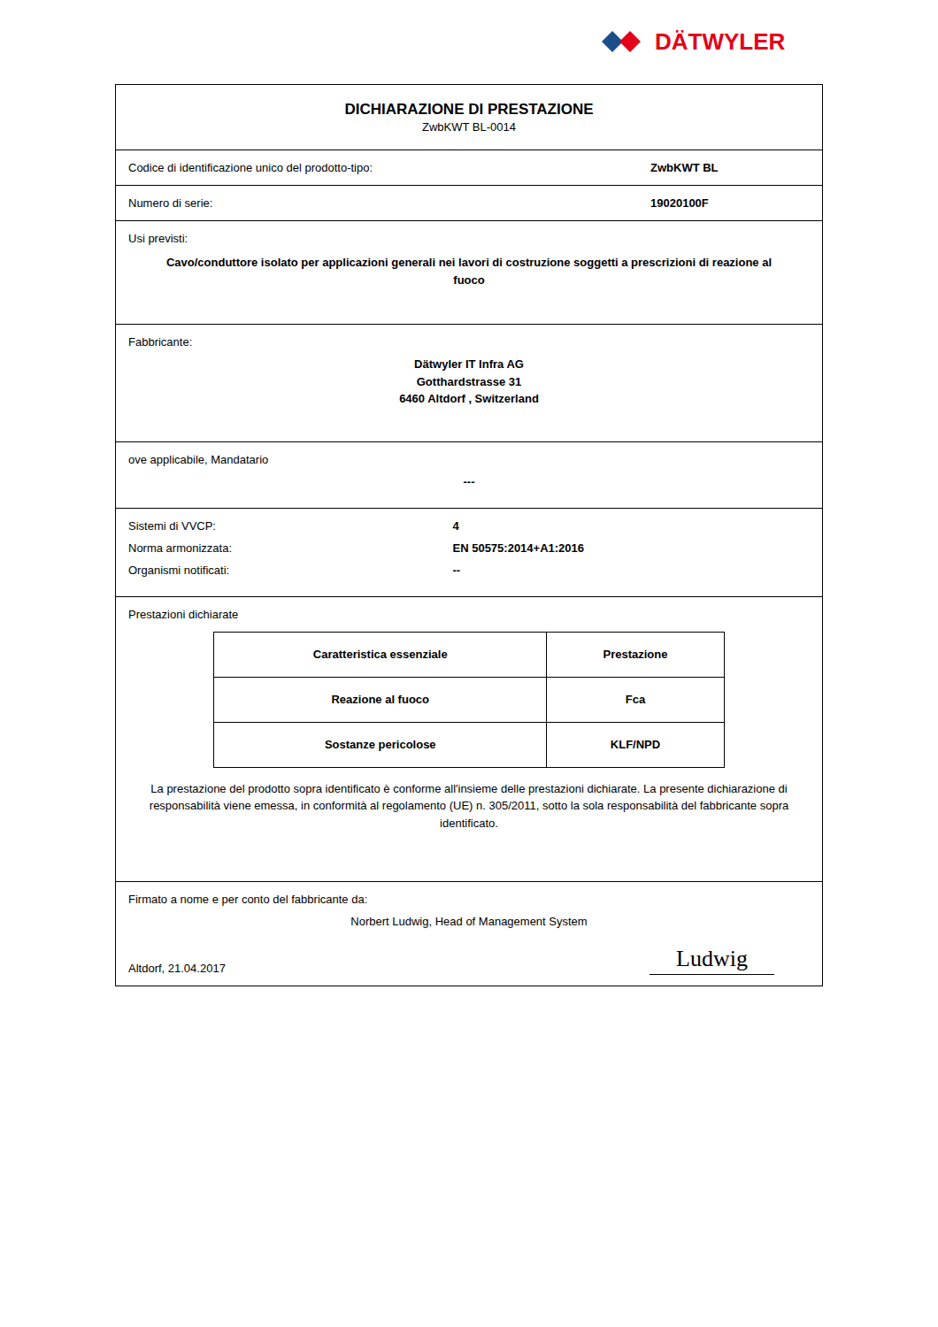DÄTWYLER
DICHIARAZIONE DI PRESTAZIONE
ZwbKWT BL-0014
Codice di identificazione unico del prodotto-tipo:
ZwbKWT BL
Numero di serie:
19020100F
Usi previsti:
Cavo/conduttore isolato per applicazioni generali nei lavori di costruzione soggetti a prescrizioni di reazione al fuoco
Fabbricante:
Dätwyler IT Infra AG
Gotthardstrasse 31
6460 Altdorf , Switzerland
ove applicabile, Mandatario
---
Sistemi di VVCP:
4
Norma armonizzata:
EN 50575:2014+A1:2016
Organismi notificati:
--
Prestazioni dichiarate
| Caratteristica essenziale | Prestazione |
| Reazione al fuoco | Fca |
| Sostanze pericolose | KLF/NPD |
La prestazione del prodotto sopra identificato è conforme all'insieme delle prestazioni dichiarate. La presente dichiarazione di responsabilità viene emessa, in conformità al regolamento (UE) n. 305/2011, sotto la sola responsabilità del fabbricante sopra identificato.
Firmato a nome e per conto del fabbricante da:
Norbert Ludwig, Head of Management System
Altdorf, 21.04.2017
Ludwig